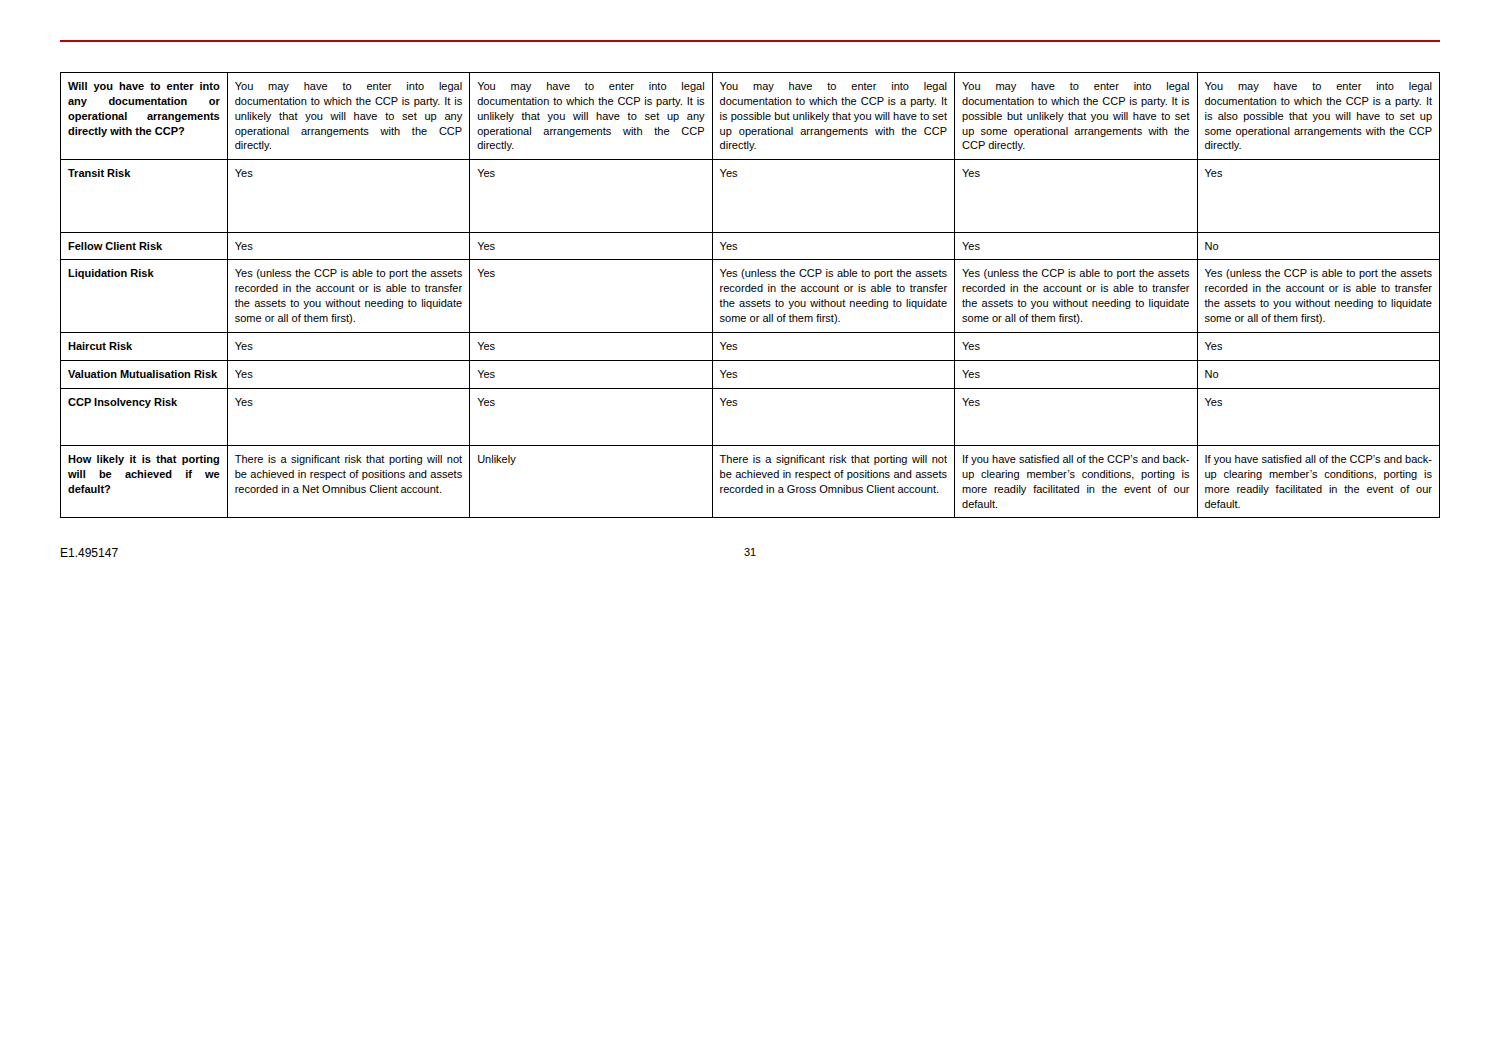| Will you have to enter into any documentation or operational arrangements directly with the CCP? | You may have to enter into legal documentation to which the CCP is party. It is unlikely that you will have to set up any operational arrangements with the CCP directly. | You may have to enter into legal documentation to which the CCP is party. It is unlikely that you will have to set up any operational arrangements with the CCP directly. | You may have to enter into legal documentation to which the CCP is a party. It is possible but unlikely that you will have to set up operational arrangements with the CCP directly. | You may have to enter into legal documentation to which the CCP is party. It is possible but unlikely that you will have to set up some operational arrangements with the CCP directly. | You may have to enter into legal documentation to which the CCP is a party. It is also possible that you will have to set up some operational arrangements with the CCP directly. |
| Transit Risk | Yes | Yes | Yes | Yes | Yes |
| Fellow Client Risk | Yes | Yes | Yes | Yes | No |
| Liquidation Risk | Yes (unless the CCP is able to port the assets recorded in the account or is able to transfer the assets to you without needing to liquidate some or all of them first). | Yes | Yes (unless the CCP is able to port the assets recorded in the account or is able to transfer the assets to you without needing to liquidate some or all of them first). | Yes (unless the CCP is able to port the assets recorded in the account or is able to transfer the assets to you without needing to liquidate some or all of them first). | Yes (unless the CCP is able to port the assets recorded in the account or is able to transfer the assets to you without needing to liquidate some or all of them first). |
| Haircut Risk | Yes | Yes | Yes | Yes | Yes |
| Valuation Mutualisation Risk | Yes | Yes | Yes | Yes | No |
| CCP Insolvency Risk | Yes | Yes | Yes | Yes | Yes |
| How likely it is that porting will be achieved if we default? | There is a significant risk that porting will not be achieved in respect of positions and assets recorded in a Net Omnibus Client account. | Unlikely | There is a significant risk that porting will not be achieved in respect of positions and assets recorded in a Gross Omnibus Client account. | If you have satisfied all of the CCP’s and back-up clearing member’s conditions, porting is more readily facilitated in the event of our default. | If you have satisfied all of the CCP’s and back-up clearing member’s conditions, porting is more readily facilitated in the event of our default. |
E1.495147 31